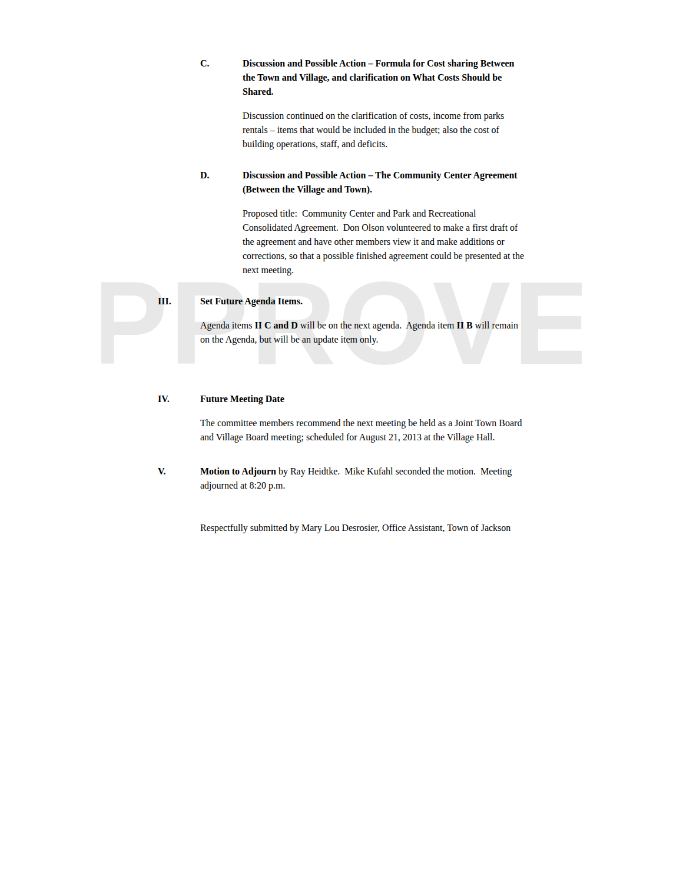APPROVED
C.
Discussion and Possible Action – Formula for Cost sharing Between the Town and Village, and clarification on What Costs Should be Shared.
Discussion continued on the clarification of costs, income from parks rentals – items that would be included in the budget; also the cost of building operations, staff, and deficits.
D.
Discussion and Possible Action – The Community Center Agreement
(Between the Village and Town).
Proposed title: Community Center and Park and Recreational Consolidated Agreement. Don Olson volunteered to make a first draft of the agreement and have other members view it and make additions or corrections, so that a possible finished agreement could be presented at the next meeting.
III.
Set Future Agenda Items.
Agenda items II C and D will be on the next agenda. Agenda item II B will remain on the Agenda, but will be an update item only.
IV.
Future Meeting Date
The committee members recommend the next meeting be held as a Joint Town Board and Village Board meeting; scheduled for August 21, 2013 at the Village Hall.
V.
Motion to Adjourn by Ray Heidtke. Mike Kufahl seconded the motion. Meeting adjourned at 8:20 p.m.
Respectfully submitted by Mary Lou Desrosier, Office Assistant, Town of Jackson